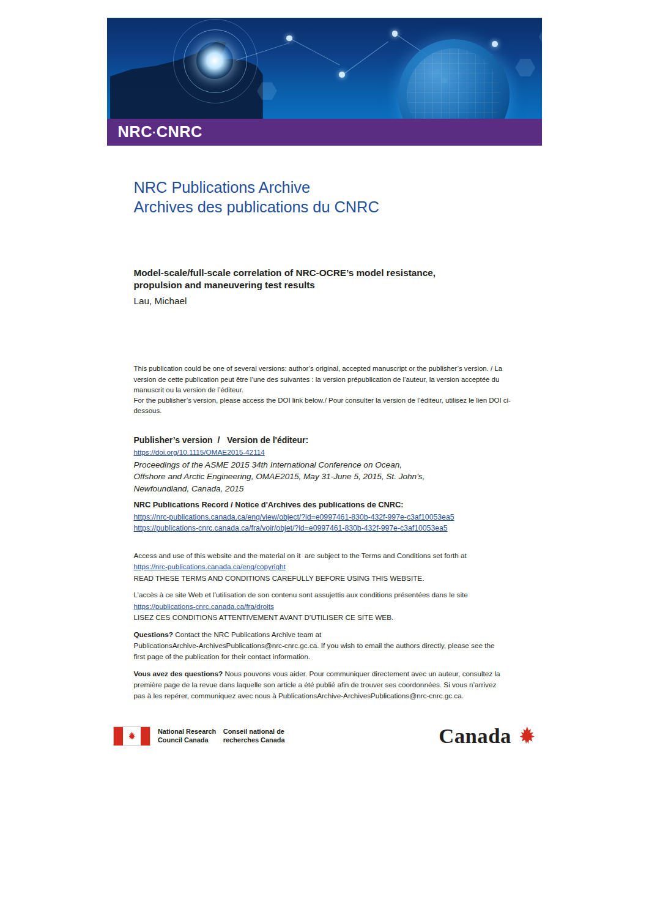NRC·CNRC
NRC Publications Archive Archives des publications du CNRC
Model-scale/full-scale correlation of NRC-OCRE’s model resistance,
propulsion and maneuvering test results
Lau, Michael
This publication could be one of several versions: author’s original, accepted manuscript or the publisher’s version. / La version de cette publication peut être l’une des suivantes : la version prépublication de l’auteur, la version acceptée du manuscrit ou la version de l’éditeur.
For the publisher’s version, please access the DOI link below./ Pour consulter la version de l’éditeur, utilisez le lien DOI ci-dessous.
Publisher’s version / Version de l'éditeur:
https://doi.org/10.1115/OMAE2015-42114
Proceedings of the ASME 2015 34th International Conference on Ocean,
Offshore and Arctic Engineering, OMAE2015, May 31-June 5, 2015, St. John's,
Newfoundland, Canada, 2015
NRC Publications Record / Notice d'Archives des publications de CNRC:
https://nrc-publications.canada.ca/eng/view/object/?id=e0997461-830b-432f-997e-c3af10053ea5 https://publications-cnrc.canada.ca/fra/voir/objet/?id=e0997461-830b-432f-997e-c3af10053ea5
Access and use of this website and the material on it are subject to the Terms and Conditions set forth at
https://nrc-publications.canada.ca/eng/copyright
READ THESE TERMS AND CONDITIONS CAREFULLY BEFORE USING THIS WEBSITE.
L’accès à ce site Web et l’utilisation de son contenu sont assujettis aux conditions présentées dans le site
https://publications-cnrc.canada.ca/fra/droits
LISEZ CES CONDITIONS ATTENTIVEMENT AVANT D’UTILISER CE SITE WEB.
Questions? Contact the NRC Publications Archive team at
PublicationsArchive-ArchivesPublications@nrc-cnrc.gc.ca. If you wish to email the authors directly, please see the
first page of the publication for their contact information.
Vous avez des questions? Nous pouvons vous aider. Pour communiquer directement avec un auteur, consultez la
première page de la revue dans laquelle son article a été publié afin de trouver ses coordonnées. Si vous n’arrivez
pas à les repérer, communiquez avec nous à PublicationsArchive-ArchivesPublications@nrc-cnrc.gc.ca.
National Research
Council Canada
Conseil national de
recherches Canada
Canada